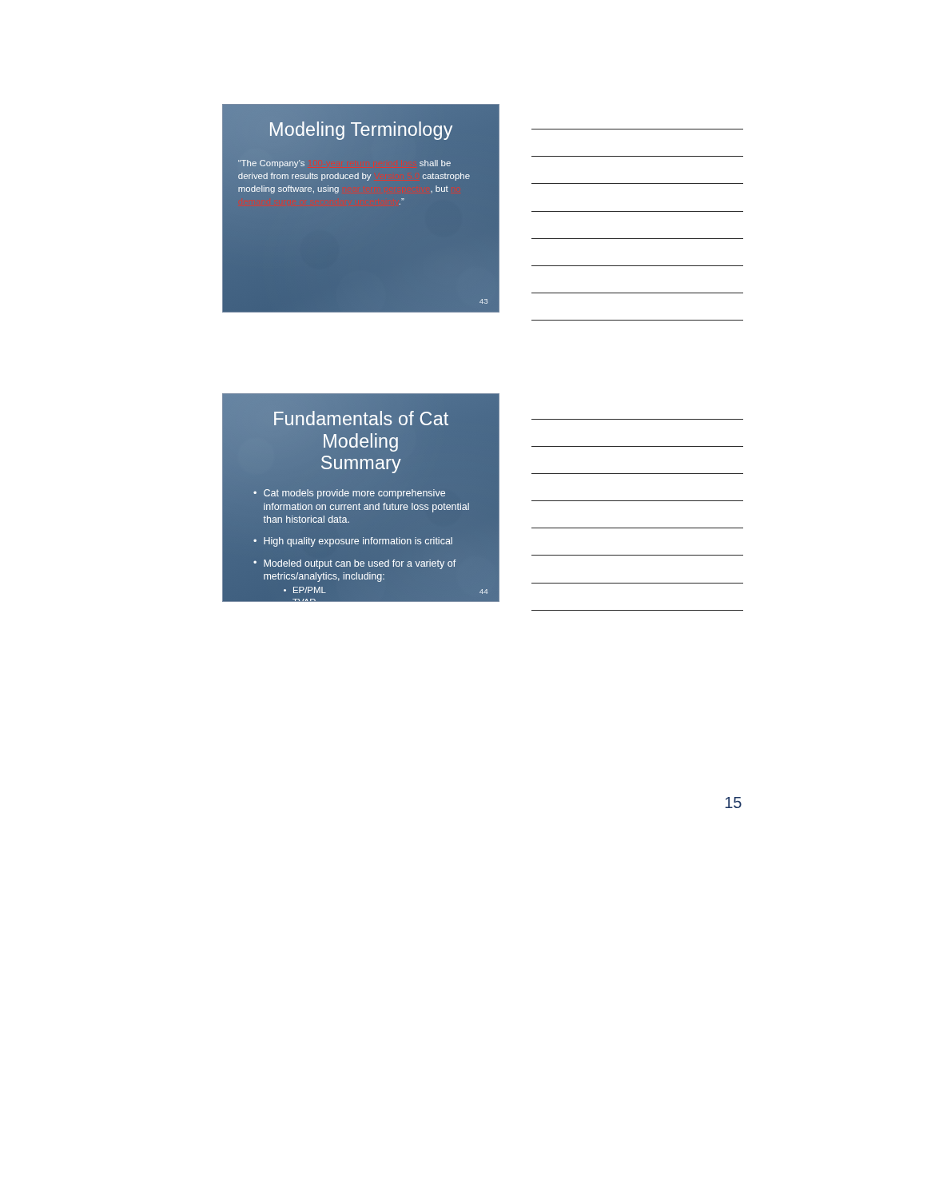Modeling Terminology
“The Company’s 100-year return period loss shall be derived from results produced by Version 5.0 catastrophe modeling software, using near term perspective, but no demand surge or secondary uncertainty.”
43
Fundamentals of Cat Modeling
Summary
Cat models provide more comprehensive information on current and future loss potential than historical data.
High quality exposure information is critical
Modeled output can be used for a variety of metrics/analytics, including:
EP/PML
TVAR
AAL
Important to consider issues such as: projected sea surface temperature, demand surge, storm surge, secondary uncertainty, etc.
44
15